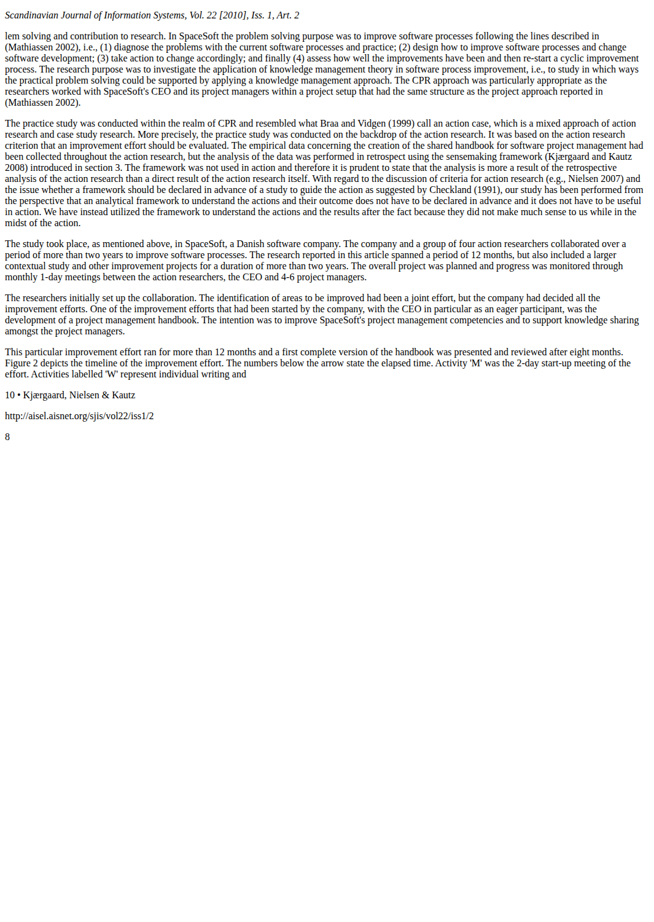Scandinavian Journal of Information Systems, Vol. 22 [2010], Iss. 1, Art. 2
lem solving and contribution to research. In SpaceSoft the problem solving purpose was to improve software processes following the lines described in (Mathiassen 2002), i.e., (1) diagnose the problems with the current software processes and practice; (2) design how to improve software processes and change software development; (3) take action to change accordingly; and finally (4) assess how well the improvements have been and then re-start a cyclic improvement process. The research purpose was to investigate the application of knowledge management theory in software process improvement, i.e., to study in which ways the practical problem solving could be supported by applying a knowledge management approach. The CPR approach was particularly appropriate as the researchers worked with SpaceSoft's CEO and its project managers within a project setup that had the same structure as the project approach reported in (Mathiassen 2002).
The practice study was conducted within the realm of CPR and resembled what Braa and Vidgen (1999) call an action case, which is a mixed approach of action research and case study research. More precisely, the practice study was conducted on the backdrop of the action research. It was based on the action research criterion that an improvement effort should be evaluated. The empirical data concerning the creation of the shared handbook for software project management had been collected throughout the action research, but the analysis of the data was performed in retrospect using the sensemaking framework (Kjærgaard and Kautz 2008) introduced in section 3. The framework was not used in action and therefore it is prudent to state that the analysis is more a result of the retrospective analysis of the action research than a direct result of the action research itself. With regard to the discussion of criteria for action research (e.g., Nielsen 2007) and the issue whether a framework should be declared in advance of a study to guide the action as suggested by Checkland (1991), our study has been performed from the perspective that an analytical framework to understand the actions and their outcome does not have to be declared in advance and it does not have to be useful in action. We have instead utilized the framework to understand the actions and the results after the fact because they did not make much sense to us while in the midst of the action.
The study took place, as mentioned above, in SpaceSoft, a Danish software company. The company and a group of four action researchers collaborated over a period of more than two years to improve software processes. The research reported in this article spanned a period of 12 months, but also included a larger contextual study and other improvement projects for a duration of more than two years. The overall project was planned and progress was monitored through monthly 1-day meetings between the action researchers, the CEO and 4-6 project managers.
The researchers initially set up the collaboration. The identification of areas to be improved had been a joint effort, but the company had decided all the improvement efforts. One of the improvement efforts that had been started by the company, with the CEO in particular as an eager participant, was the development of a project management handbook. The intention was to improve SpaceSoft's project management competencies and to support knowledge sharing amongst the project managers.
This particular improvement effort ran for more than 12 months and a first complete version of the handbook was presented and reviewed after eight months. Figure 2 depicts the timeline of the improvement effort. The numbers below the arrow state the elapsed time. Activity 'M' was the 2-day start-up meeting of the effort. Activities labelled 'W' represent individual writing and
10 • Kjærgaard, Nielsen & Kautz
http://aisel.aisnet.org/sjis/vol22/iss1/2
8